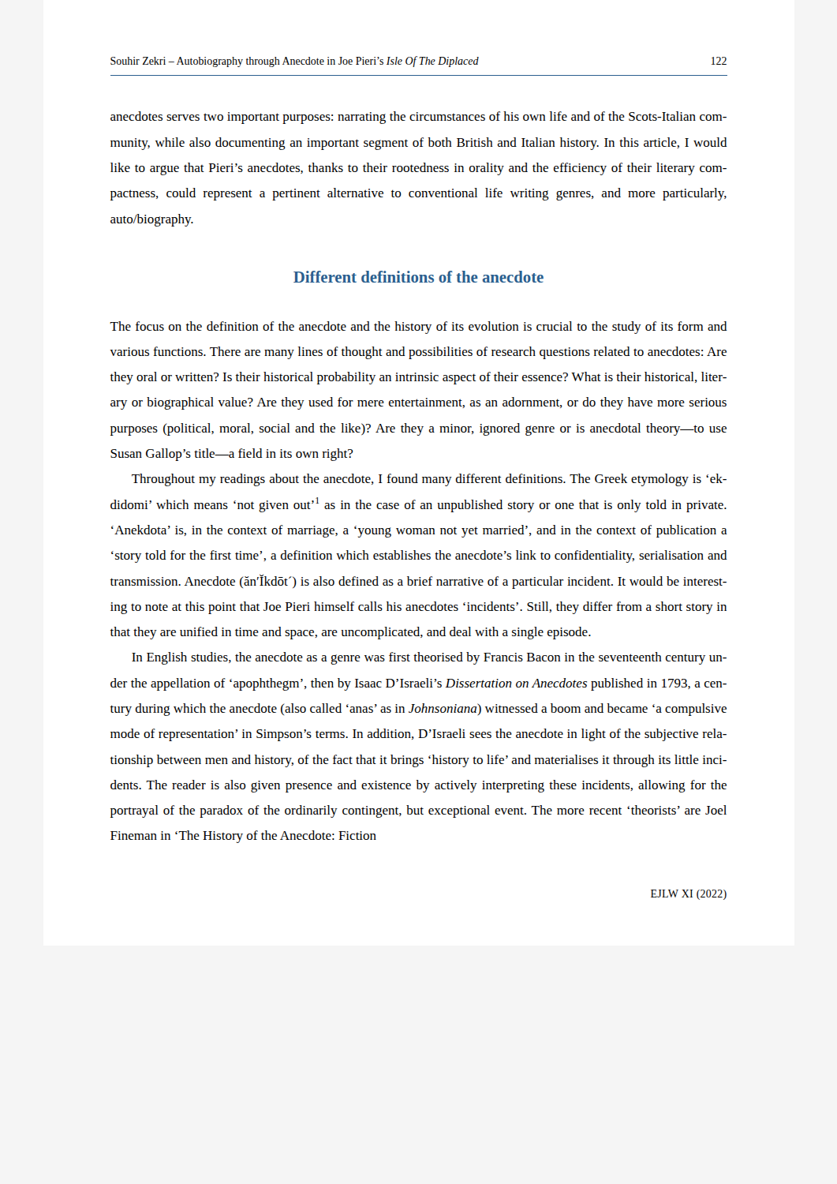Souhir Zekri – Autobiography through Anecdote in Joe Pieri’s Isle Of The Diplaced 122
anecdotes serves two important purposes: narrating the circumstances of his own life and of the Scots-Italian community, while also documenting an important segment of both British and Italian history. In this article, I would like to argue that Pieri’s anecdotes, thanks to their rootedness in orality and the efficiency of their literary compactness, could represent a pertinent alternative to conventional life writing genres, and more particularly, auto/biography.
Different definitions of the anecdote
The focus on the definition of the anecdote and the history of its evolution is crucial to the study of its form and various functions. There are many lines of thought and possibilities of research questions related to anecdotes: Are they oral or written? Is their historical probability an intrinsic aspect of their essence? What is their historical, literary or biographical value? Are they used for mere entertainment, as an adornment, or do they have more serious purposes (political, moral, social and the like)? Are they a minor, ignored genre or is anecdotal theory—to use Susan Gallop’s title—a field in its own right?
Throughout my readings about the anecdote, I found many different definitions. The Greek etymology is ‘ek-didomi’ which means ‘not given out’1 as in the case of an unpublished story or one that is only told in private. ‘Anekdota’ is, in the context of marriage, a ‘young woman not yet married’, and in the context of publication a ‘story told for the first time’, a definition which establishes the anecdote’s link to confidentiality, serialisation and transmission. Anecdote (ăn′Ĭkdōt´) is also defined as a brief narrative of a particular incident. It would be interesting to note at this point that Joe Pieri himself calls his anecdotes ‘incidents’. Still, they differ from a short story in that they are unified in time and space, are uncomplicated, and deal with a single episode.
In English studies, the anecdote as a genre was first theorised by Francis Bacon in the seventeenth century under the appellation of ‘apophthegm’, then by Isaac D’Israeli’s Dissertation on Anecdotes published in 1793, a century during which the anecdote (also called ‘anas’ as in Johnsoniana) witnessed a boom and became ‘a compulsive mode of representation’ in Simpson’s terms. In addition, D’Israeli sees the anecdote in light of the subjective relationship between men and history, of the fact that it brings ‘history to life’ and materialises it through its little incidents. The reader is also given presence and existence by actively interpreting these incidents, allowing for the portrayal of the paradox of the ordinarily contingent, but exceptional event. The more recent ‘theorists’ are Joel Fineman in ‘The History of the Anecdote: Fiction
EJLW XI (2022)